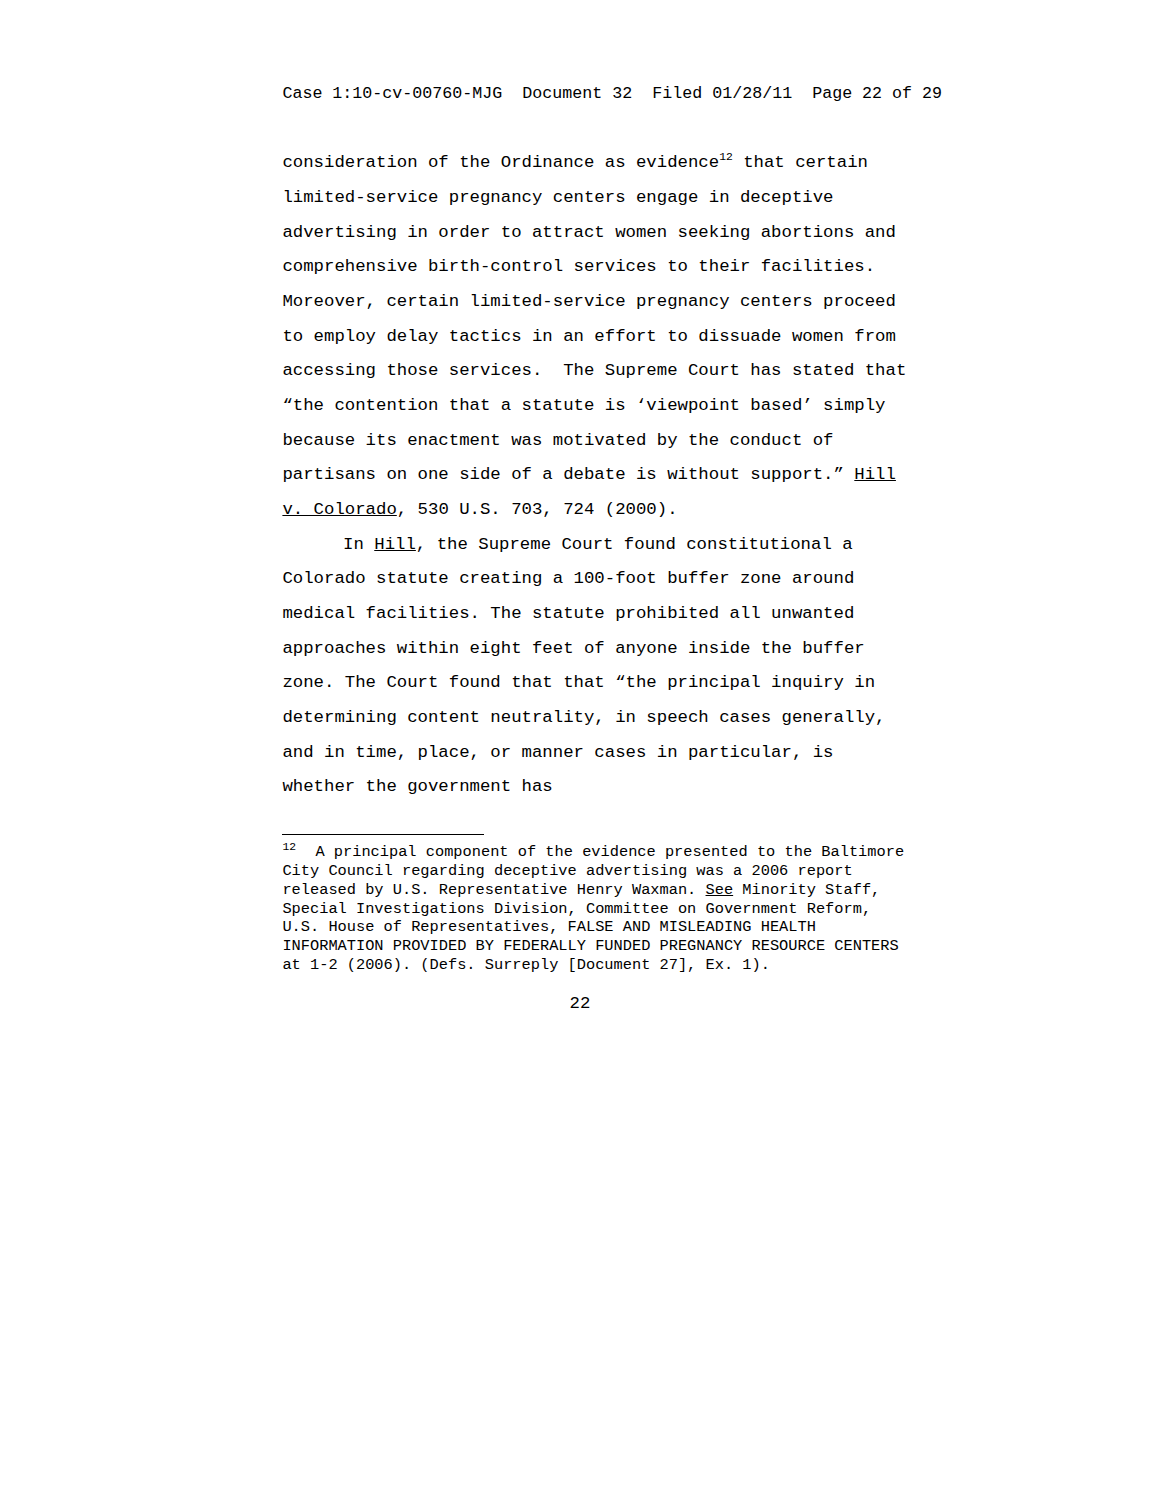Case 1:10-cv-00760-MJG Document 32 Filed 01/28/11 Page 22 of 29
consideration of the Ordinance as evidence12 that certain limited-service pregnancy centers engage in deceptive advertising in order to attract women seeking abortions and comprehensive birth-control services to their facilities. Moreover, certain limited-service pregnancy centers proceed to employ delay tactics in an effort to dissuade women from accessing those services. The Supreme Court has stated that “the contention that a statute is ‘viewpoint based’ simply because its enactment was motivated by the conduct of partisans on one side of a debate is without support.” Hill v. Colorado, 530 U.S. 703, 724 (2000).
In Hill, the Supreme Court found constitutional a Colorado statute creating a 100-foot buffer zone around medical facilities. The statute prohibited all unwanted approaches within eight feet of anyone inside the buffer zone. The Court found that that “the principal inquiry in determining content neutrality, in speech cases generally, and in time, place, or manner cases in particular, is whether the government has
12 A principal component of the evidence presented to the Baltimore City Council regarding deceptive advertising was a 2006 report released by U.S. Representative Henry Waxman. See Minority Staff, Special Investigations Division, Committee on Government Reform, U.S. House of Representatives, FALSE AND MISLEADING HEALTH INFORMATION PROVIDED BY FEDERALLY FUNDED PREGNANCY RESOURCE CENTERS at 1-2 (2006). (Defs. Surreply [Document 27], Ex. 1).
22